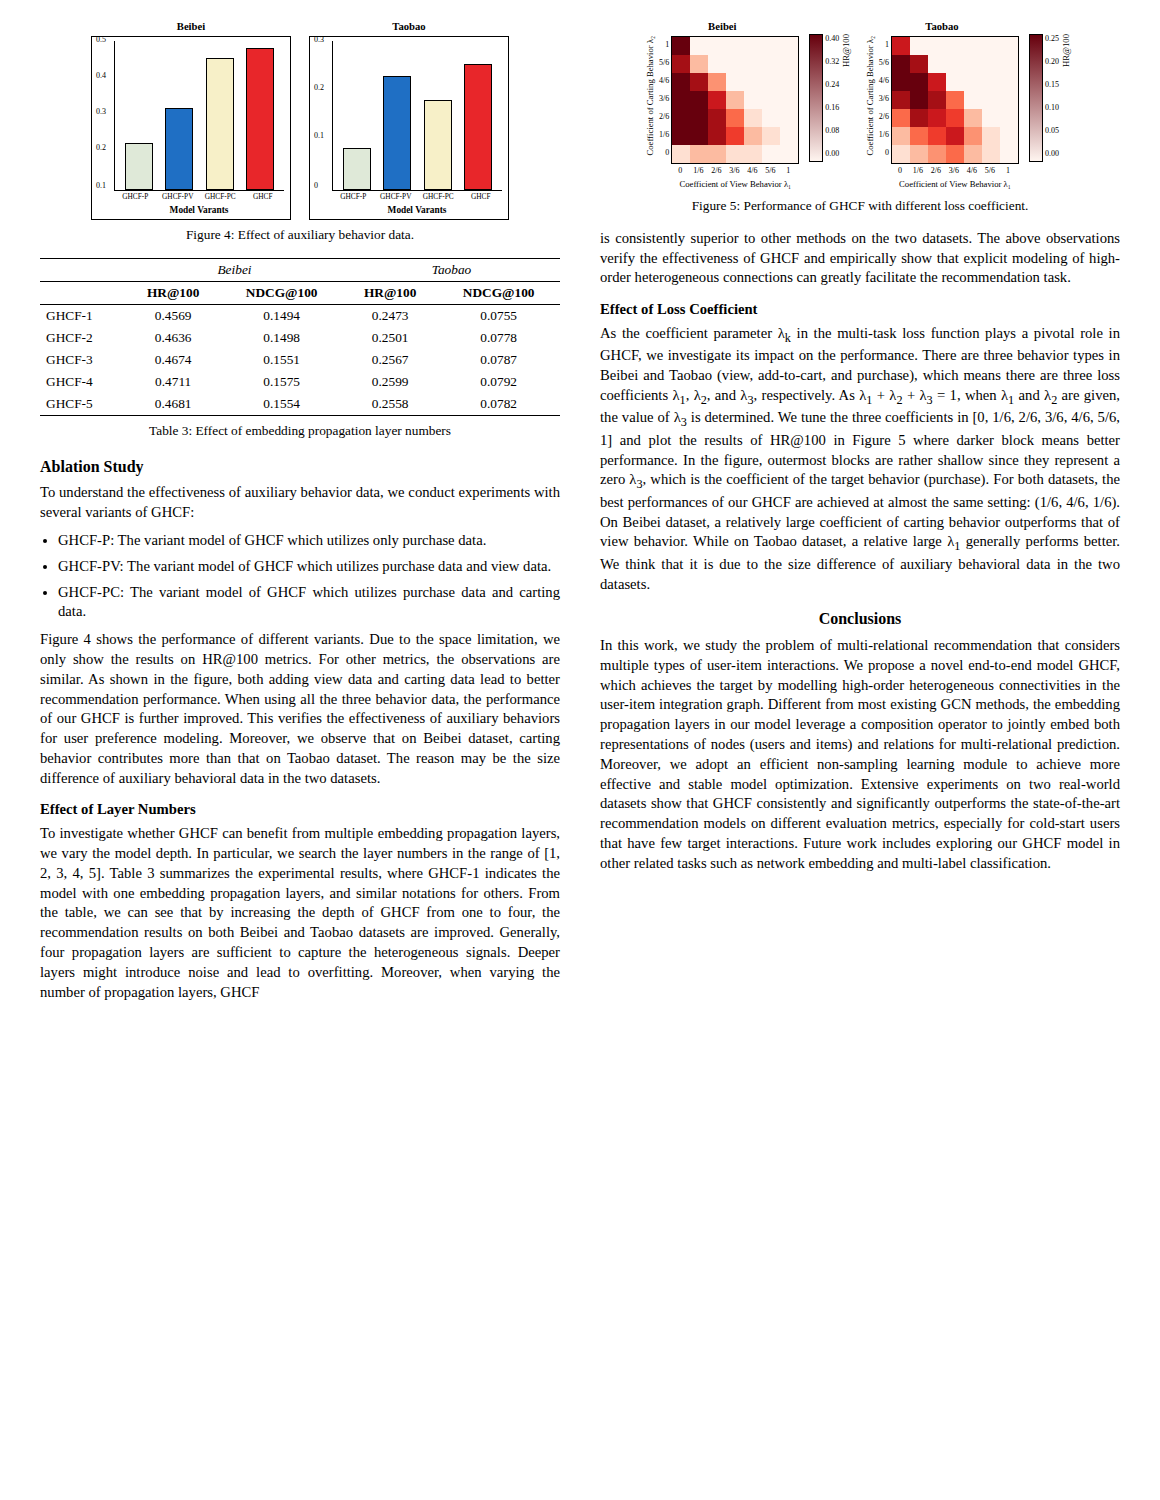Beibei
0.5 0.4 0.3 0.2 0.1
GHCF-P GHCF-PV GHCF-PC GHCF
Model Varants
Taobao
0.3 0.2 0.1 0
GHCF-P GHCF-PV GHCF-PC GHCF
Model Varants
Figure 4: Effect of auxiliary behavior data.
| | Beibei | Taobao |
| | HR@100 | NDCG@100 | HR@100 | NDCG@100 |
| GHCF-1 | 0.4569 | 0.1494 | 0.2473 | 0.0755 |
| GHCF-2 | 0.4636 | 0.1498 | 0.2501 | 0.0778 |
| GHCF-3 | 0.4674 | 0.1551 | 0.2567 | 0.0787 |
| GHCF-4 | 0.4711 | 0.1575 | 0.2599 | 0.0792 |
| GHCF-5 | 0.4681 | 0.1554 | 0.2558 | 0.0782 |
Table 3: Effect of embedding propagation layer numbers
Ablation Study
To understand the effectiveness of auxiliary behavior data, we conduct experiments with several variants of GHCF:
GHCF-P: The variant model of GHCF which utilizes only purchase data.
GHCF-PV: The variant model of GHCF which utilizes purchase data and view data.
GHCF-PC: The variant model of GHCF which utilizes purchase data and carting data.
Figure 4 shows the performance of different variants. Due to the space limitation, we only show the results on HR@100 metrics. For other metrics, the observations are similar. As shown in the figure, both adding view data and carting data lead to better recommendation performance. When using all the three behavior data, the performance of our GHCF is further improved. This verifies the effectiveness of auxiliary behaviors for user preference modeling. Moreover, we observe that on Beibei dataset, carting behavior contributes more than that on Taobao dataset. The reason may be the size difference of auxiliary behavioral data in the two datasets.
Effect of Layer Numbers
To investigate whether GHCF can benefit from multiple embedding propagation layers, we vary the model depth. In particular, we search the layer numbers in the range of [1, 2, 3, 4, 5]. Table 3 summarizes the experimental results, where GHCF-1 indicates the model with one embedding propagation layers, and similar notations for others. From the table, we can see that by increasing the depth of GHCF from one to four, the recommendation results on both Beibei and Taobao datasets are improved. Generally, four propagation layers are sufficient to capture the heterogeneous signals. Deeper layers might introduce noise and lead to overfitting. Moreover, when varying the number of propagation layers, GHCF
Beibei
Coefficient of Carting Behavior λ₂
15/64/63/62/61/60
01/62/63/64/65/61
Coefficient of View Behavior λ₁
0.400.320.240.160.080.00
HR@100
Taobao
Coefficient of Carting Behavior λ₂
15/64/63/62/61/60
01/62/63/64/65/61
Coefficient of View Behavior λ₁
0.250.200.150.100.050.00
HR@100
Figure 5: Performance of GHCF with different loss coefficient.
is consistently superior to other methods on the two datasets. The above observations verify the effectiveness of GHCF and empirically show that explicit modeling of high-order heterogeneous connections can greatly facilitate the recommendation task.
Effect of Loss Coefficient
As the coefficient parameter λk in the multi-task loss function plays a pivotal role in GHCF, we investigate its impact on the performance. There are three behavior types in Beibei and Taobao (view, add-to-cart, and purchase), which means there are three loss coefficients λ1, λ2, and λ3, respectively. As λ1 + λ2 + λ3 = 1, when λ1 and λ2 are given, the value of λ3 is determined. We tune the three coefficients in [0, 1/6, 2/6, 3/6, 4/6, 5/6, 1] and plot the results of HR@100 in Figure 5 where darker block means better performance. In the figure, outermost blocks are rather shallow since they represent a zero λ3, which is the coefficient of the target behavior (purchase). For both datasets, the best performances of our GHCF are achieved at almost the same setting: (1/6, 4/6, 1/6). On Beibei dataset, a relatively large coefficient of carting behavior outperforms that of view behavior. While on Taobao dataset, a relative large λ1 generally performs better. We think that it is due to the size difference of auxiliary behavioral data in the two datasets.
Conclusions
In this work, we study the problem of multi-relational recommendation that considers multiple types of user-item interactions. We propose a novel end-to-end model GHCF, which achieves the target by modelling high-order heterogeneous connectivities in the user-item integration graph. Different from most existing GCN methods, the embedding propagation layers in our model leverage a composition operator to jointly embed both representations of nodes (users and items) and relations for multi-relational prediction. Moreover, we adopt an efficient non-sampling learning module to achieve more effective and stable model optimization. Extensive experiments on two real-world datasets show that GHCF consistently and significantly outperforms the state-of-the-art recommendation models on different evaluation metrics, especially for cold-start users that have few target interactions. Future work includes exploring our GHCF model in other related tasks such as network embedding and multi-label classification.